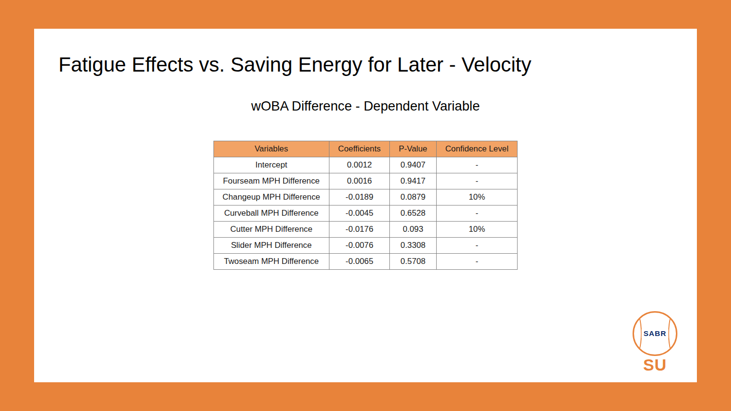Fatigue Effects vs. Saving Energy for Later - Velocity
wOBA Difference - Dependent Variable
| Variables | Coefficients | P-Value | Confidence Level |
| --- | --- | --- | --- |
| Intercept | 0.0012 | 0.9407 | - |
| Fourseam MPH Difference | 0.0016 | 0.9417 | - |
| Changeup MPH Difference | -0.0189 | 0.0879 | 10% |
| Curveball MPH Difference | -0.0045 | 0.6528 | - |
| Cutter MPH Difference | -0.0176 | 0.093 | 10% |
| Slider MPH Difference | -0.0076 | 0.3308 | - |
| Twoseam MPH Difference | -0.0065 | 0.5708 | - |
SABR
SU